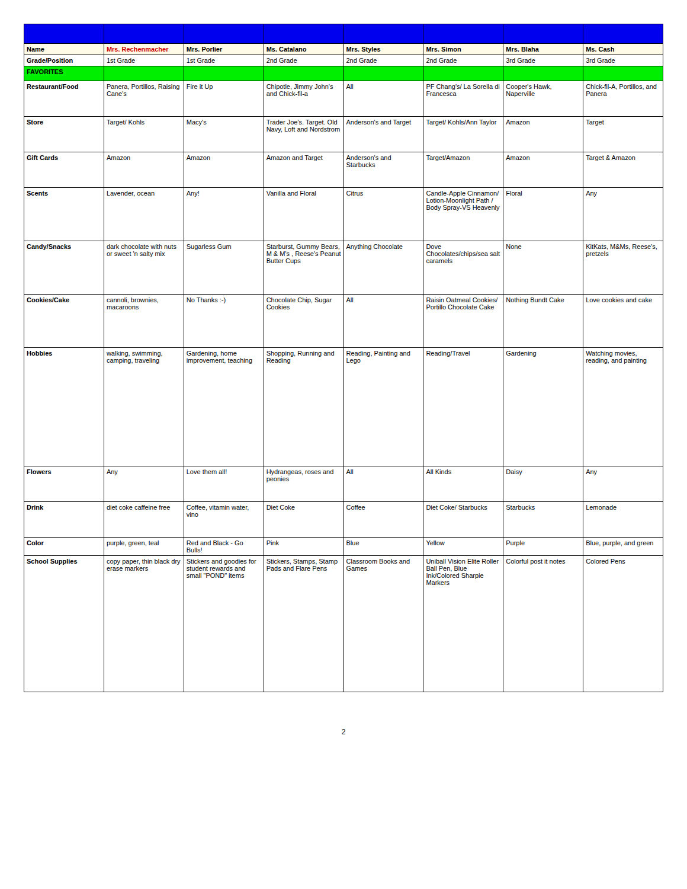| Name | Mrs. Rechenmacher | Mrs. Porlier | Ms. Catalano | Mrs. Styles | Mrs. Simon | Mrs. Blaha | Ms. Cash |
| Grade/Position | 1st Grade | 1st Grade | 2nd Grade | 2nd Grade | 2nd Grade | 3rd Grade | 3rd Grade |
| FAVORITES | | | | | | | |
| Restaurant/Food | Panera, Portillos, Raising Cane's | Fire it Up | Chipotle, Jimmy John's and Chick-fil-a | All | PF Chang's/ La Sorella di Francesca | Cooper's Hawk, Naperville | Chick-fil-A, Portillos, and Panera |
| Store | Target/ Kohls | Macy's | Trader Joe's. Target. Old Navy, Loft and Nordstrom | Anderson's and Target | Target/ Kohls/Ann Taylor | Amazon | Target |
| Gift Cards | Amazon | Amazon | Amazon and Target | Anderson's and Starbucks | Target/Amazon | Amazon | Target & Amazon |
| Scents | Lavender, ocean | Any! | Vanilla and Floral | Citrus | Candle-Apple Cinnamon/ Lotion-Moonlight Path / Body Spray-VS Heavenly | Floral | Any |
| Candy/Snacks | dark chocolate with nuts or sweet 'n salty mix | Sugarless Gum | Starburst, Gummy Bears, M & M's , Reese's Peanut Butter Cups | Anything Chocolate | Dove Chocolates/chips/sea salt caramels | None | KitKats, M&Ms, Reese's, pretzels |
| Cookies/Cake | cannoli, brownies, macaroons | No Thanks :-) | Chocolate Chip, Sugar Cookies | All | Raisin Oatmeal Cookies/ Portillo Chocolate Cake | Nothing Bundt Cake | Love cookies and cake |
| Hobbies | walking, swimming, camping, traveling | Gardening, home improvement, teaching | Shopping, Running and Reading | Reading, Painting and Lego | Reading/Travel | Gardening | Watching movies, reading, and painting |
| Flowers | Any | Love them all! | Hydrangeas, roses and peonies | All | All Kinds | Daisy | Any |
| Drink | diet coke caffeine free | Coffee, vitamin water, vino | Diet Coke | Coffee | Diet Coke/ Starbucks | Starbucks | Lemonade |
| Color | purple, green, teal | Red and Black - Go Bulls! | Pink | Blue | Yellow | Purple | Blue, purple, and green |
| School Supplies | copy paper, thin black dry erase markers | Stickers and goodies for student rewards and small "POND" items | Stickers, Stamps, Stamp Pads and Flare Pens | Classroom Books and Games | Uniball Vision Elite Roller Ball Pen, Blue Ink/Colored Sharpie Markers | Colorful post it notes | Colored Pens |
2